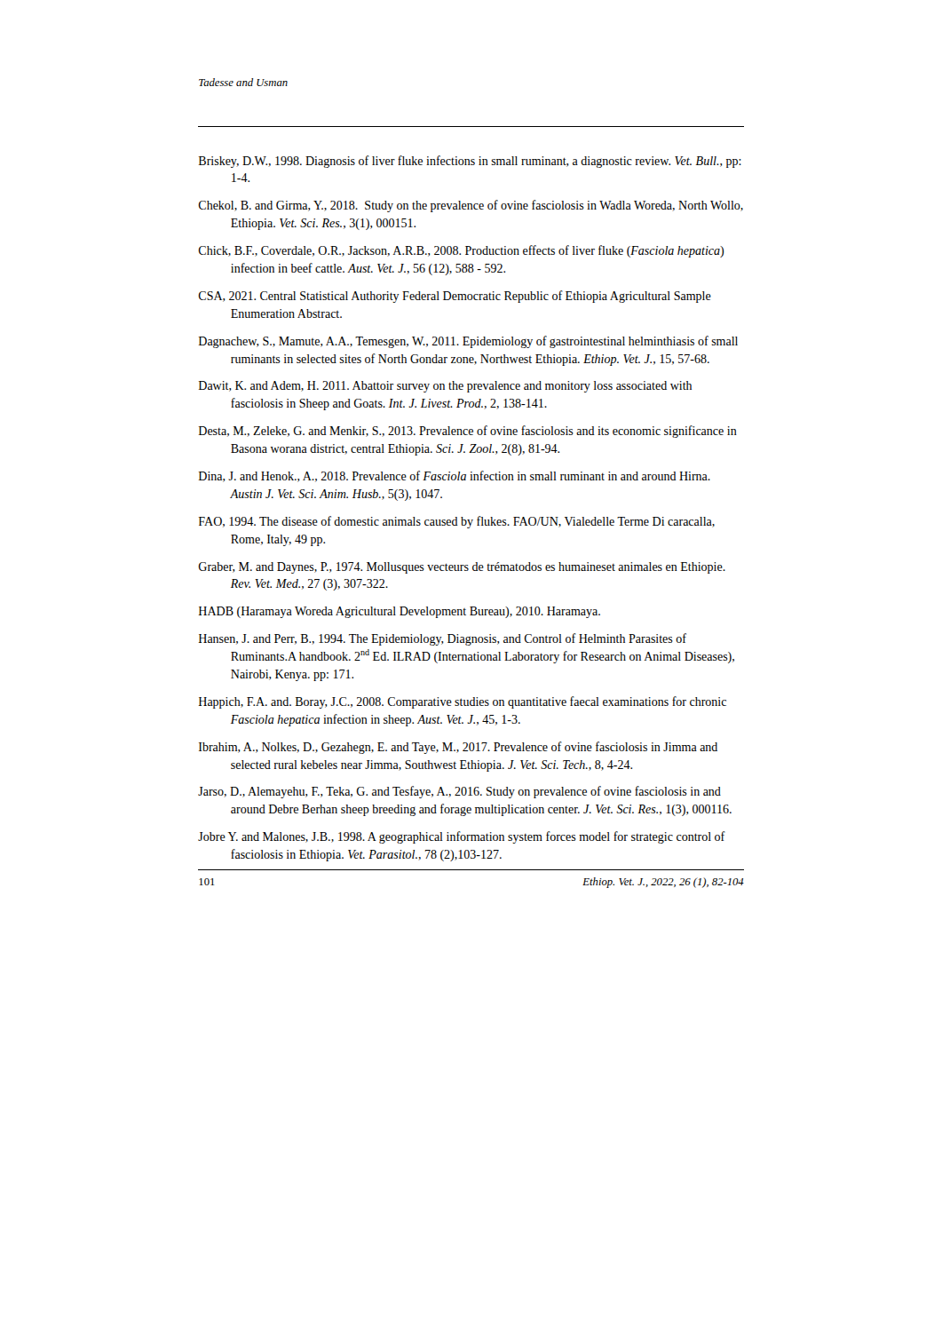Tadesse and Usman
Briskey, D.W., 1998. Diagnosis of liver fluke infections in small ruminant, a diagnostic review. Vet. Bull., pp: 1-4.
Chekol, B. and Girma, Y., 2018. Study on the prevalence of ovine fasciolosis in Wadla Woreda, North Wollo, Ethiopia. Vet. Sci. Res., 3(1), 000151.
Chick, B.F., Coverdale, O.R., Jackson, A.R.B., 2008. Production effects of liver fluke (Fasciola hepatica) infection in beef cattle. Aust. Vet. J., 56 (12), 588 - 592.
CSA, 2021. Central Statistical Authority Federal Democratic Republic of Ethiopia Agricultural Sample Enumeration Abstract.
Dagnachew, S., Mamute, A.A., Temesgen, W., 2011. Epidemiology of gastrointestinal helminthiasis of small ruminants in selected sites of North Gondar zone, Northwest Ethiopia. Ethiop. Vet. J., 15, 57-68.
Dawit, K. and Adem, H. 2011. Abattoir survey on the prevalence and monitory loss associated with fasciolosis in Sheep and Goats. Int. J. Livest. Prod., 2, 138-141.
Desta, M., Zeleke, G. and Menkir, S., 2013. Prevalence of ovine fasciolosis and its economic significance in Basona worana district, central Ethiopia. Sci. J. Zool., 2(8), 81-94.
Dina, J. and Henok., A., 2018. Prevalence of Fasciola infection in small ruminant in and around Hirna. Austin J. Vet. Sci. Anim. Husb., 5(3), 1047.
FAO, 1994. The disease of domestic animals caused by flukes. FAO/UN, Vialedelle Terme Di caracalla, Rome, Italy, 49 pp.
Graber, M. and Daynes, P., 1974. Mollusques vecteurs de trématodos es humaineset animales en Ethiopie. Rev. Vet. Med., 27 (3), 307-322.
HADB (Haramaya Woreda Agricultural Development Bureau), 2010. Haramaya.
Hansen, J. and Perr, B., 1994. The Epidemiology, Diagnosis, and Control of Helminth Parasites of Ruminants.A handbook. 2nd Ed. ILRAD (International Laboratory for Research on Animal Diseases), Nairobi, Kenya. pp: 171.
Happich, F.A. and. Boray, J.C., 2008. Comparative studies on quantitative faecal examinations for chronic Fasciola hepatica infection in sheep. Aust. Vet. J., 45, 1-3.
Ibrahim, A., Nolkes, D., Gezahegn, E. and Taye, M., 2017. Prevalence of ovine fasciolosis in Jimma and selected rural kebeles near Jimma, Southwest Ethiopia. J. Vet. Sci. Tech., 8, 4-24.
Jarso, D., Alemayehu, F., Teka, G. and Tesfaye, A., 2016. Study on prevalence of ovine fasciolosis in and around Debre Berhan sheep breeding and forage multiplication center. J. Vet. Sci. Res., 1(3), 000116.
Jobre Y. and Malones, J.B., 1998. A geographical information system forces model for strategic control of fasciolosis in Ethiopia. Vet. Parasitol., 78 (2),103-127.
101 Ethiop. Vet. J., 2022, 26 (1), 82-104